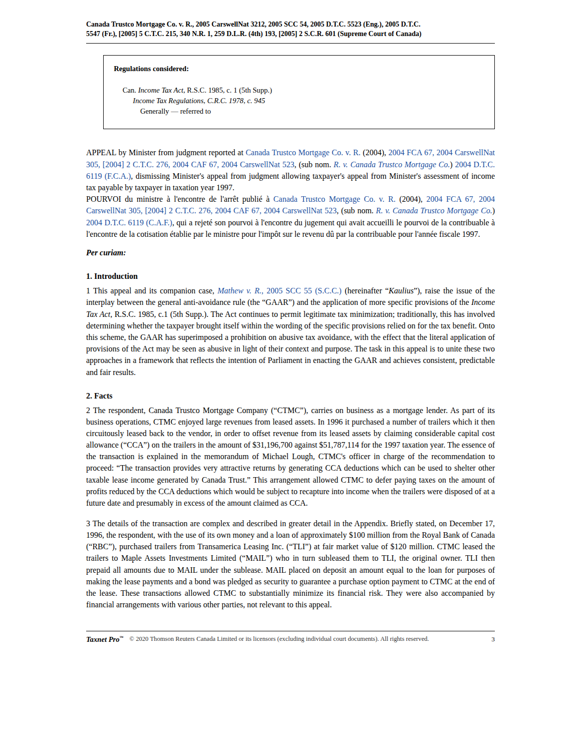Canada Trustco Mortgage Co. v. R., 2005 CarswellNat 3212, 2005 SCC 54, 2005 D.T.C. 5523 (Eng.), 2005 D.T.C.
5547 (Fr.), [2005] 5 C.T.C. 215, 340 N.R. 1, 259 D.L.R. (4th) 193, [2005] 2 S.C.R. 601 (Supreme Court of Canada)
Regulations considered:
Can. Income Tax Act, R.S.C. 1985, c. 1 (5th Supp.)
Income Tax Regulations, C.R.C. 1978, c. 945
Generally — referred to
APPEAL by Minister from judgment reported at Canada Trustco Mortgage Co. v. R. (2004), 2004 FCA 67, 2004 CarswellNat 305, [2004] 2 C.T.C. 276, 2004 CAF 67, 2004 CarswellNat 523, (sub nom. R. v. Canada Trustco Mortgage Co.) 2004 D.T.C. 6119 (F.C.A.), dismissing Minister's appeal from judgment allowing taxpayer's appeal from Minister's assessment of income tax payable by taxpayer in taxation year 1997.
POURVOI du ministre à l'encontre de l'arrêt publié à Canada Trustco Mortgage Co. v. R. (2004), 2004 FCA 67, 2004 CarswellNat 305, [2004] 2 C.T.C. 276, 2004 CAF 67, 2004 CarswellNat 523, (sub nom. R. v. Canada Trustco Mortgage Co.) 2004 D.T.C. 6119 (C.A.F.), qui a rejeté son pourvoi à l'encontre du jugement qui avait accueilli le pourvoi de la contribuable à l'encontre de la cotisation établie par le ministre pour l'impôt sur le revenu dû par la contribuable pour l'année fiscale 1997.
Per curiam:
1. Introduction
1 This appeal and its companion case, Mathew v. R., 2005 SCC 55 (S.C.C.) (hereinafter “Kaulius”), raise the issue of the interplay between the general anti-avoidance rule (the “GAAR”) and the application of more specific provisions of the Income Tax Act, R.S.C. 1985, c.1 (5th Supp.). The Act continues to permit legitimate tax minimization; traditionally, this has involved determining whether the taxpayer brought itself within the wording of the specific provisions relied on for the tax benefit. Onto this scheme, the GAAR has superimposed a prohibition on abusive tax avoidance, with the effect that the literal application of provisions of the Act may be seen as abusive in light of their context and purpose. The task in this appeal is to unite these two approaches in a framework that reflects the intention of Parliament in enacting the GAAR and achieves consistent, predictable and fair results.
2. Facts
2 The respondent, Canada Trustco Mortgage Company (“CTMC”), carries on business as a mortgage lender. As part of its business operations, CTMC enjoyed large revenues from leased assets. In 1996 it purchased a number of trailers which it then circuitously leased back to the vendor, in order to offset revenue from its leased assets by claiming considerable capital cost allowance (“CCA”) on the trailers in the amount of $31,196,700 against $51,787,114 for the 1997 taxation year. The essence of the transaction is explained in the memorandum of Michael Lough, CTMC's officer in charge of the recommendation to proceed: “The transaction provides very attractive returns by generating CCA deductions which can be used to shelter other taxable lease income generated by Canada Trust.” This arrangement allowed CTMC to defer paying taxes on the amount of profits reduced by the CCA deductions which would be subject to recapture into income when the trailers were disposed of at a future date and presumably in excess of the amount claimed as CCA.
3 The details of the transaction are complex and described in greater detail in the Appendix. Briefly stated, on December 17, 1996, the respondent, with the use of its own money and a loan of approximately $100 million from the Royal Bank of Canada (“RBC”), purchased trailers from Transamerica Leasing Inc. (“TLI”) at fair market value of $120 million. CTMC leased the trailers to Maple Assets Investments Limited (“MAIL”) who in turn subleased them to TLI, the original owner. TLI then prepaid all amounts due to MAIL under the sublease. MAIL placed on deposit an amount equal to the loan for purposes of making the lease payments and a bond was pledged as security to guarantee a purchase option payment to CTMC at the end of the lease. These transactions allowed CTMC to substantially minimize its financial risk. They were also accompanied by financial arrangements with various other parties, not relevant to this appeal.
Taxnet Pro™ © 2020 Thomson Reuters Canada Limited or its licensors (excluding individual court documents). All rights reserved. 3